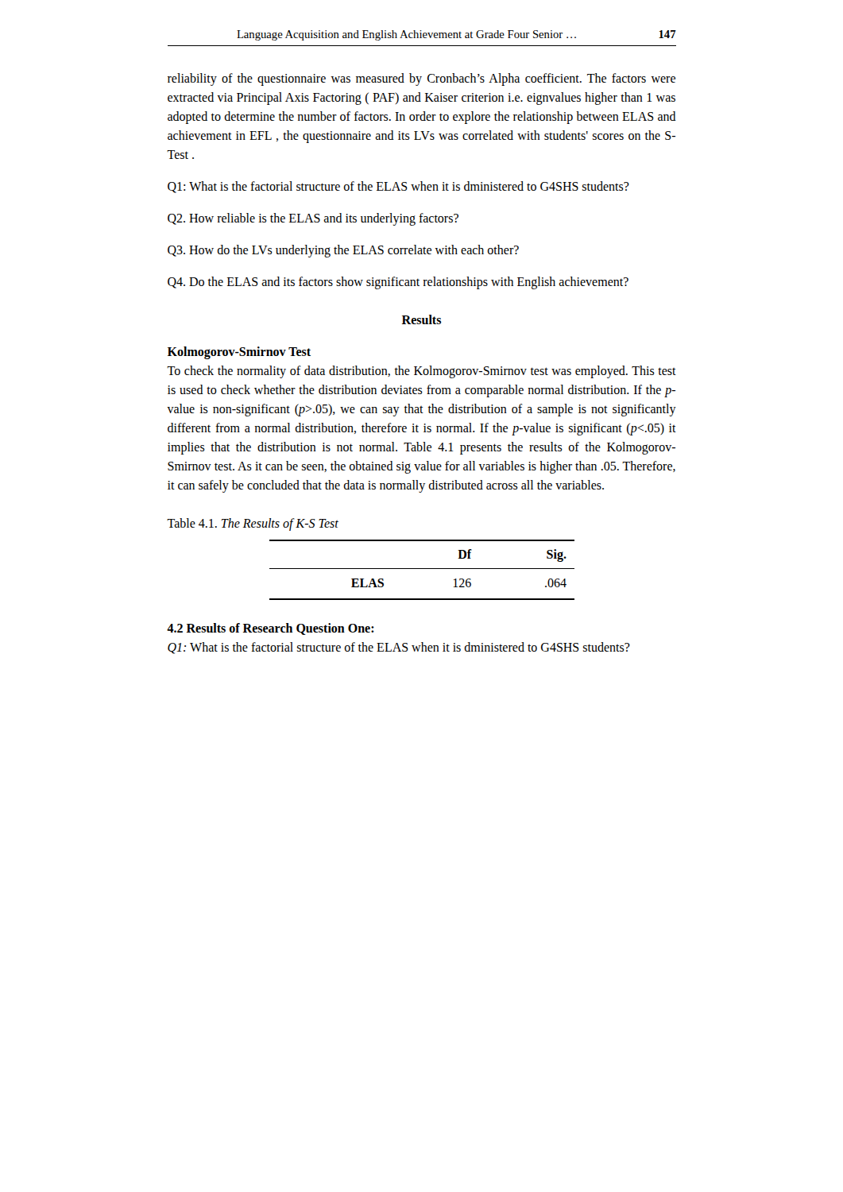Language Acquisition and English Achievement at Grade Four Senior … 147
reliability of the questionnaire was measured by Cronbach’s Alpha coefficient. The factors were extracted via Principal Axis Factoring ( PAF) and Kaiser criterion i.e. eignvalues higher than 1 was adopted to determine the number of factors. In order to explore the relationship between ELAS and achievement in EFL , the questionnaire and its LVs was correlated with students' scores on the S-Test .
Q1: What is the factorial structure of the ELAS when it is dministered to G4SHS students?
Q2. How reliable is the ELAS and its underlying factors?
Q3. How do the LVs underlying the ELAS correlate with each other?
Q4. Do the ELAS and its factors show significant relationships with English achievement?
Results
Kolmogorov-Smirnov Test
To check the normality of data distribution, the Kolmogorov-Smirnov test was employed. This test is used to check whether the distribution deviates from a comparable normal distribution. If the p-value is non-significant (p>.05), we can say that the distribution of a sample is not significantly different from a normal distribution, therefore it is normal. If the p-value is significant (p<.05) it implies that the distribution is not normal. Table 4.1 presents the results of the Kolmogorov-Smirnov test. As it can be seen, the obtained sig value for all variables is higher than .05. Therefore, it can safely be concluded that the data is normally distributed across all the variables.
Table 4.1. The Results of K-S Test
| | Df | Sig. |
| --- | --- | --- |
| ELAS | 126 | .064 |
4.2 Results of Research Question One:
Q1: What is the factorial structure of the ELAS when it is dministered to G4SHS students?